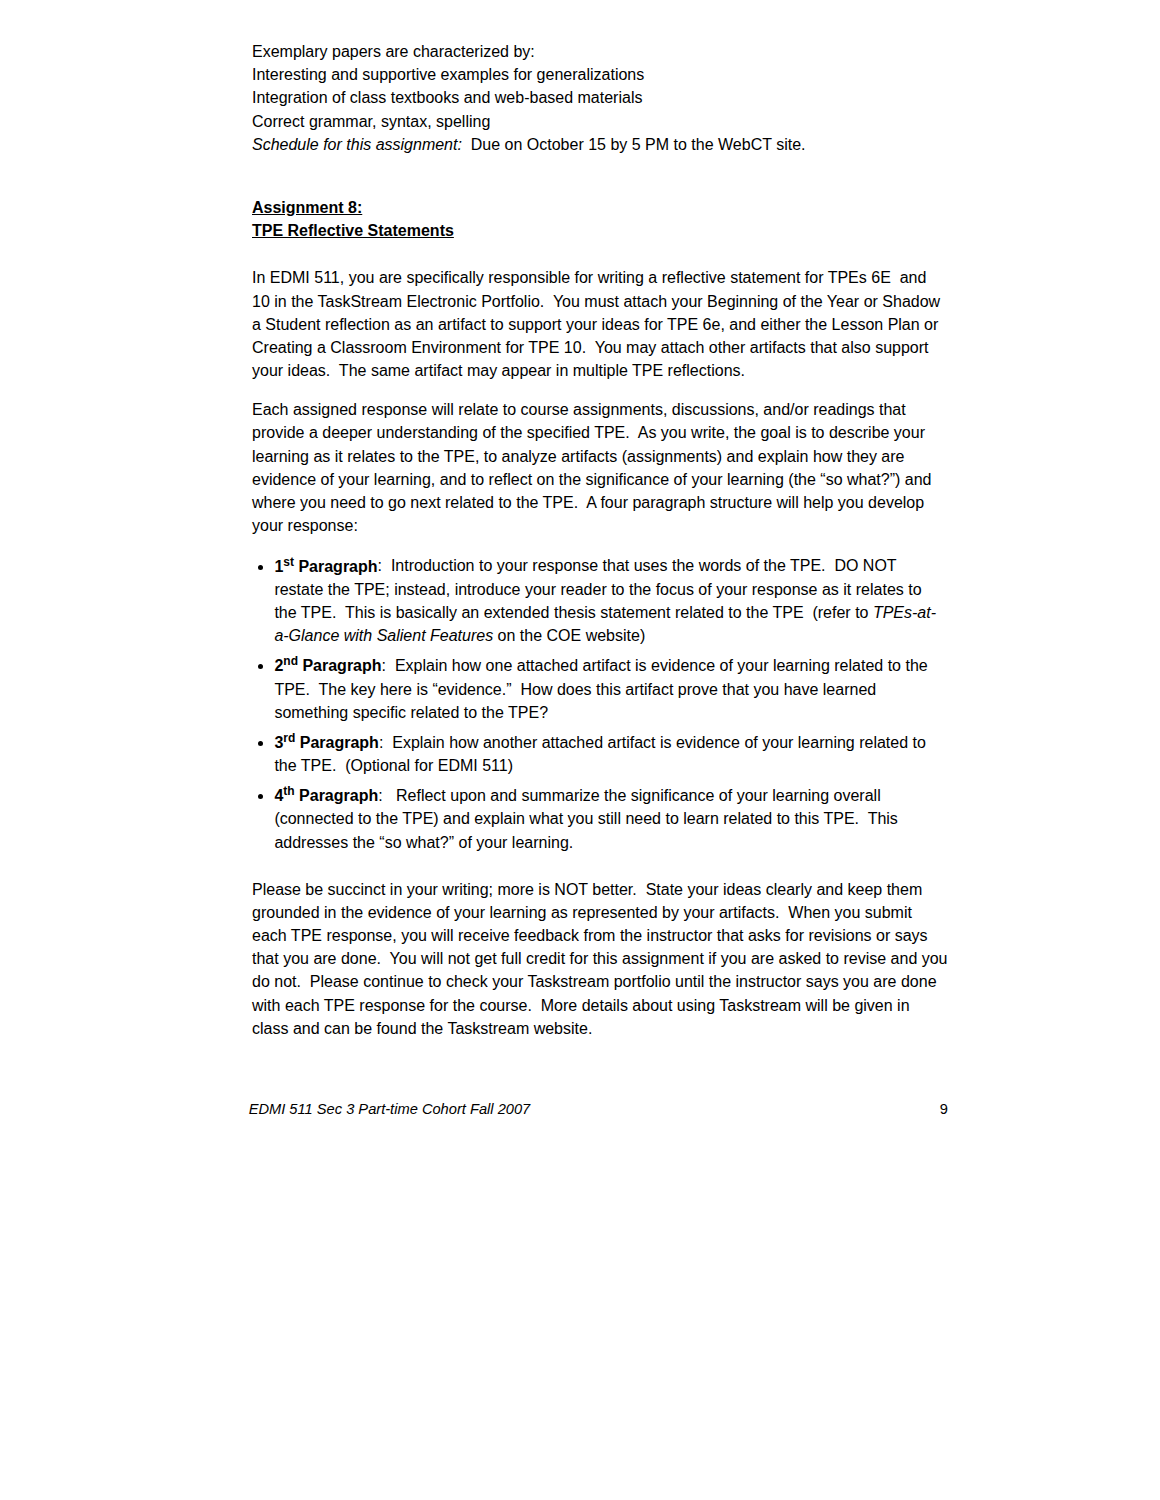Exemplary papers are characterized by:
Interesting and supportive examples for generalizations
Integration of class textbooks and web-based materials
Correct grammar, syntax, spelling
Schedule for this assignment: Due on October 15 by 5 PM to the WebCT site.
Assignment 8:
TPE Reflective Statements
In EDMI 511, you are specifically responsible for writing a reflective statement for TPEs 6E and 10 in the TaskStream Electronic Portfolio. You must attach your Beginning of the Year or Shadow a Student reflection as an artifact to support your ideas for TPE 6e, and either the Lesson Plan or Creating a Classroom Environment for TPE 10. You may attach other artifacts that also support your ideas. The same artifact may appear in multiple TPE reflections.
Each assigned response will relate to course assignments, discussions, and/or readings that provide a deeper understanding of the specified TPE. As you write, the goal is to describe your learning as it relates to the TPE, to analyze artifacts (assignments) and explain how they are evidence of your learning, and to reflect on the significance of your learning (the “so what?”) and where you need to go next related to the TPE. A four paragraph structure will help you develop your response:
1st Paragraph: Introduction to your response that uses the words of the TPE. DO NOT restate the TPE; instead, introduce your reader to the focus of your response as it relates to the TPE. This is basically an extended thesis statement related to the TPE (refer to TPEs-at-a-Glance with Salient Features on the COE website)
2nd Paragraph: Explain how one attached artifact is evidence of your learning related to the TPE. The key here is “evidence.” How does this artifact prove that you have learned something specific related to the TPE?
3rd Paragraph: Explain how another attached artifact is evidence of your learning related to the TPE. (Optional for EDMI 511)
4th Paragraph: Reflect upon and summarize the significance of your learning overall (connected to the TPE) and explain what you still need to learn related to this TPE. This addresses the “so what?” of your learning.
Please be succinct in your writing; more is NOT better. State your ideas clearly and keep them grounded in the evidence of your learning as represented by your artifacts. When you submit each TPE response, you will receive feedback from the instructor that asks for revisions or says that you are done. You will not get full credit for this assignment if you are asked to revise and you do not. Please continue to check your Taskstream portfolio until the instructor says you are done with each TPE response for the course. More details about using Taskstream will be given in class and can be found the Taskstream website.
EDMI 511 Sec 3 Part-time Cohort Fall 2007 9